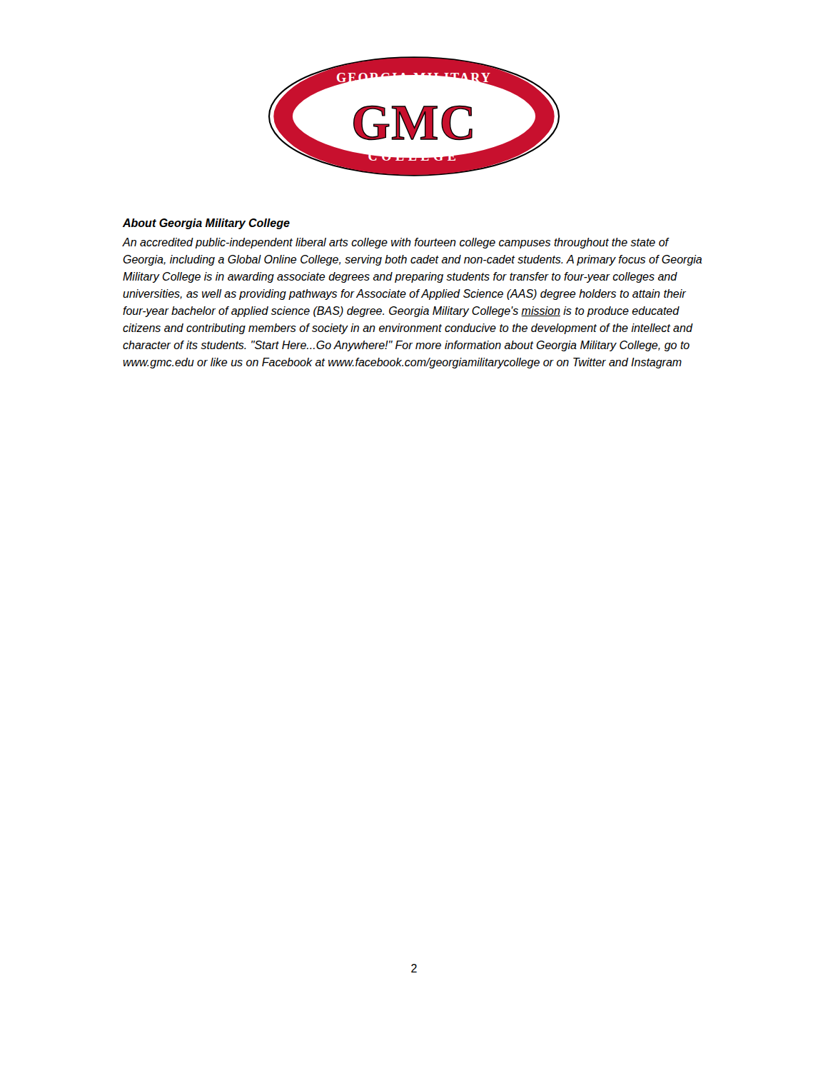GEORGIA MILITARY GMC COLLEGE
About Georgia Military College
An accredited public-independent liberal arts college with fourteen college campuses throughout the state of Georgia, including a Global Online College, serving both cadet and non-cadet students. A primary focus of Georgia Military College is in awarding associate degrees and preparing students for transfer to four-year colleges and universities, as well as providing pathways for Associate of Applied Science (AAS) degree holders to attain their four-year bachelor of applied science (BAS) degree. Georgia Military College's mission is to produce educated citizens and contributing members of society in an environment conducive to the development of the intellect and character of its students. "Start Here...Go Anywhere!" For more information about Georgia Military College, go to www.gmc.edu or like us on Facebook at www.facebook.com/georgiamilitarycollege or on Twitter and Instagram
2